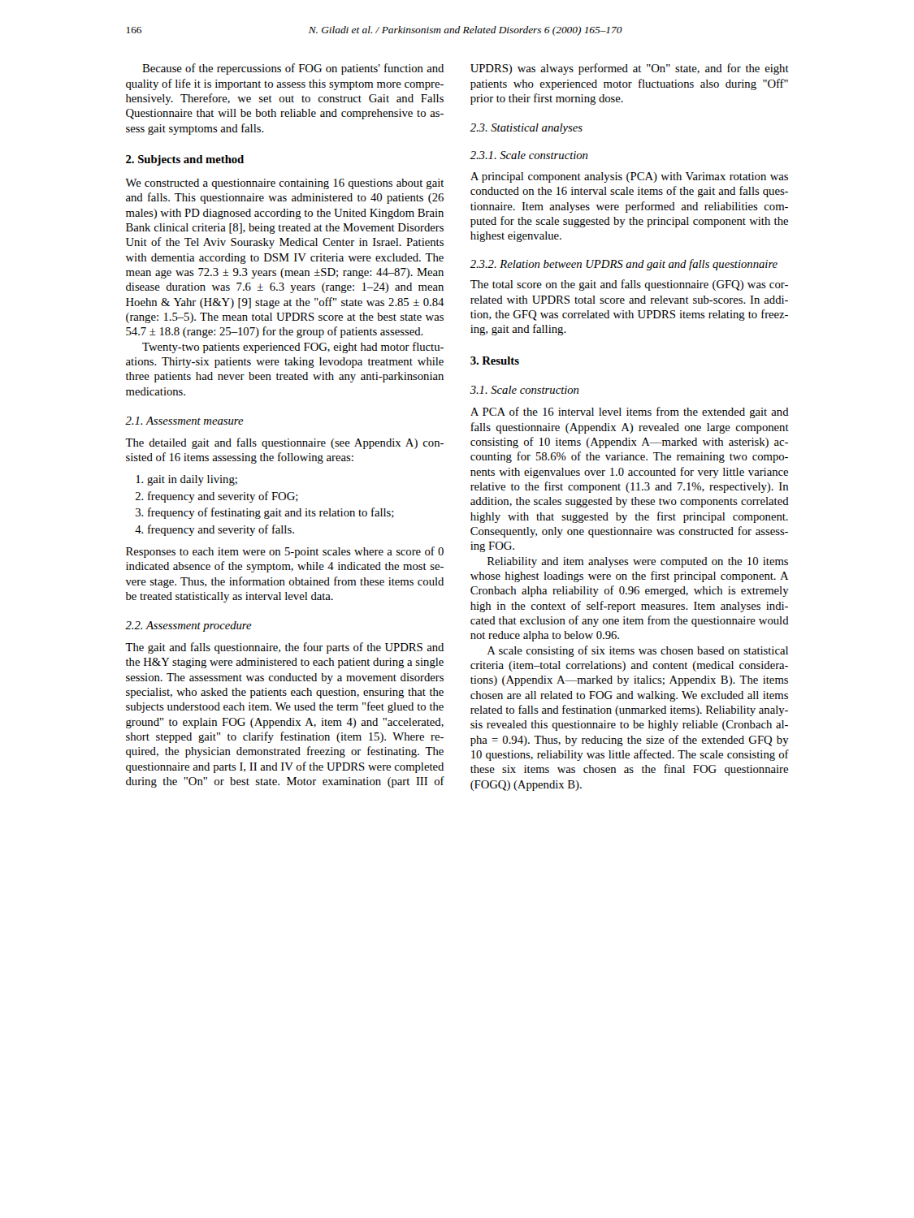166 N. Giladi et al. / Parkinsonism and Related Disorders 6 (2000) 165–170
Because of the repercussions of FOG on patients' function and quality of life it is important to assess this symptom more comprehensively. Therefore, we set out to construct Gait and Falls Questionnaire that will be both reliable and comprehensive to assess gait symptoms and falls.
2. Subjects and method
We constructed a questionnaire containing 16 questions about gait and falls. This questionnaire was administered to 40 patients (26 males) with PD diagnosed according to the United Kingdom Brain Bank clinical criteria [8], being treated at the Movement Disorders Unit of the Tel Aviv Sourasky Medical Center in Israel. Patients with dementia according to DSM IV criteria were excluded. The mean age was 72.3 ± 9.3 years (mean ±SD; range: 44–87). Mean disease duration was 7.6 ± 6.3 years (range: 1–24) and mean Hoehn & Yahr (H&Y) [9] stage at the "off" state was 2.85 ± 0.84 (range: 1.5–5). The mean total UPDRS score at the best state was 54.7 ± 18.8 (range: 25–107) for the group of patients assessed.
Twenty-two patients experienced FOG, eight had motor fluctuations. Thirty-six patients were taking levodopa treatment while three patients had never been treated with any anti-parkinsonian medications.
2.1. Assessment measure
The detailed gait and falls questionnaire (see Appendix A) consisted of 16 items assessing the following areas:
gait in daily living;
frequency and severity of FOG;
frequency of festinating gait and its relation to falls;
frequency and severity of falls.
Responses to each item were on 5-point scales where a score of 0 indicated absence of the symptom, while 4 indicated the most severe stage. Thus, the information obtained from these items could be treated statistically as interval level data.
2.2. Assessment procedure
The gait and falls questionnaire, the four parts of the UPDRS and the H&Y staging were administered to each patient during a single session. The assessment was conducted by a movement disorders specialist, who asked the patients each question, ensuring that the subjects understood each item. We used the term "feet glued to the ground" to explain FOG (Appendix A, item 4) and "accelerated, short stepped gait" to clarify festination (item 15). Where required, the physician demonstrated freezing or festinating. The questionnaire and parts I, II and IV of the UPDRS were completed during the "On" or best state. Motor examination (part III of UPDRS) was always performed at "On" state, and for the eight patients who experienced motor fluctuations also during "Off" prior to their first morning dose.
2.3. Statistical analyses
2.3.1. Scale construction
A principal component analysis (PCA) with Varimax rotation was conducted on the 16 interval scale items of the gait and falls questionnaire. Item analyses were performed and reliabilities computed for the scale suggested by the principal component with the highest eigenvalue.
2.3.2. Relation between UPDRS and gait and falls questionnaire
The total score on the gait and falls questionnaire (GFQ) was correlated with UPDRS total score and relevant sub-scores. In addition, the GFQ was correlated with UPDRS items relating to freezing, gait and falling.
3. Results
3.1. Scale construction
A PCA of the 16 interval level items from the extended gait and falls questionnaire (Appendix A) revealed one large component consisting of 10 items (Appendix A—marked with asterisk) accounting for 58.6% of the variance. The remaining two components with eigenvalues over 1.0 accounted for very little variance relative to the first component (11.3 and 7.1%, respectively). In addition, the scales suggested by these two components correlated highly with that suggested by the first principal component. Consequently, only one questionnaire was constructed for assessing FOG.
Reliability and item analyses were computed on the 10 items whose highest loadings were on the first principal component. A Cronbach alpha reliability of 0.96 emerged, which is extremely high in the context of self-report measures. Item analyses indicated that exclusion of any one item from the questionnaire would not reduce alpha to below 0.96.
A scale consisting of six items was chosen based on statistical criteria (item–total correlations) and content (medical considerations) (Appendix A—marked by italics; Appendix B). The items chosen are all related to FOG and walking. We excluded all items related to falls and festination (unmarked items). Reliability analysis revealed this questionnaire to be highly reliable (Cronbach alpha = 0.94). Thus, by reducing the size of the extended GFQ by 10 questions, reliability was little affected. The scale consisting of these six items was chosen as the final FOG questionnaire (FOGQ) (Appendix B).